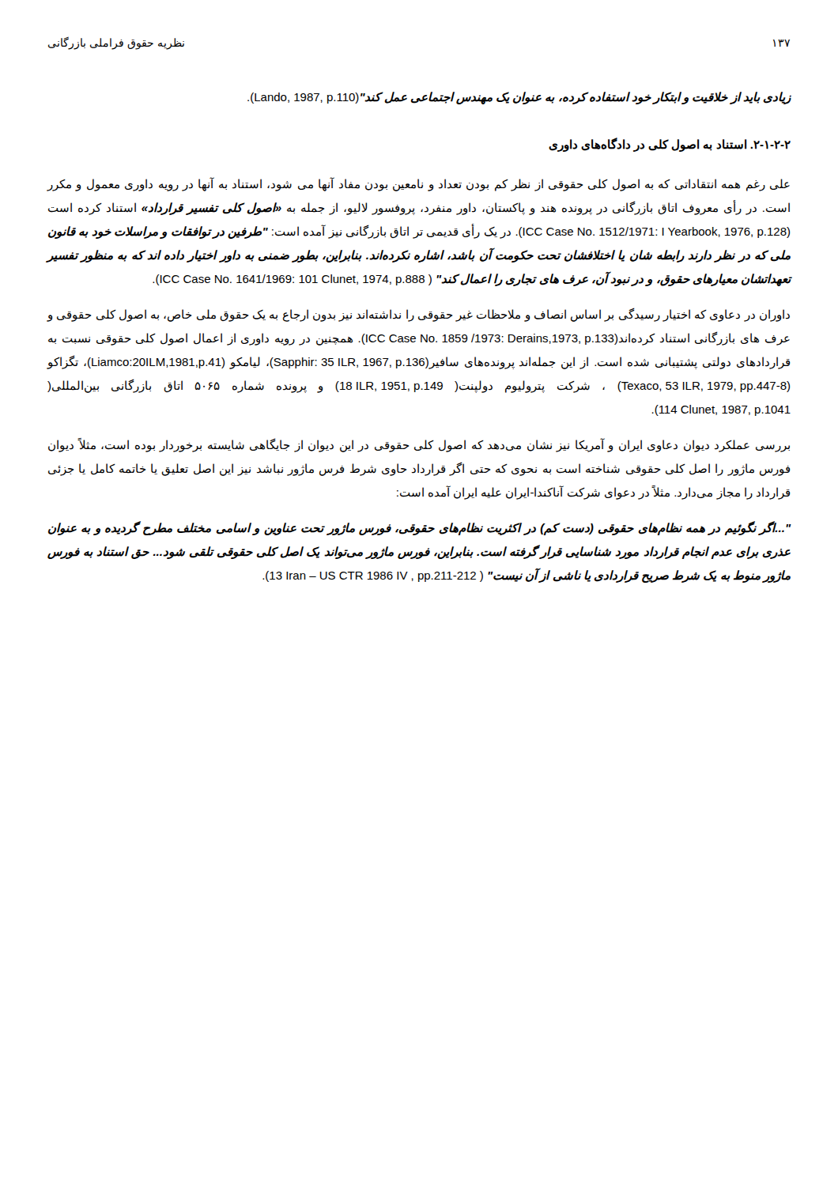۱۳۷ نظریه حقوق فراملی بازرگانی
زیادی باید از خلاقیت و ابتکار خود استفاده کرده، به عنوان یک مهندس اجتماعی عمل کند"(Lando, 1987, p.110).
۲-۱-۲-۲. استناد به اصول کلی در دادگاه‌های داوری
علی رغم همه انتقاداتی که به اصول کلی حقوقی از نظر کم بودن تعداد و نامعین بودن مفاد آنها می شود، استناد به آنها در رویه داوری معمول و مکرر است. در رأی معروف اتاق بازرگانی در پرونده هند و پاکستان، داور منفرد، پروفسور لالیو، از جمله به «اصول کلی تفسیر قرارداد» استناد کرده است(ICC Case No. 1512/1971: I Yearbook, 1976, p.128). در یک رأی قدیمی تر اتاق بازرگانی نیز آمده است: "طرفین در توافقات و مراسلات خود به قانون ملی که در نظر دارند رابطه شان یا اختلافشان تحت حکومت آن باشد، اشاره نکرده‌اند. بنابراین، بطور ضمنی به داور اختیار داده اند که به منظور تفسیر تعهداتشان معیارهای حقوق، و در نبود آن، عرف های تجاری را اعمال کند" ( ICC Case No. 1641/1969: 101 Clunet, 1974, p.888).
داوران در دعاوی که اختیار رسیدگی بر اساس انصاف و ملاحظات غیر حقوقی را نداشته‌اند نیز بدون ارجاع به یک حقوق ملی خاص، به اصول کلی حقوقی و عرف های بازرگانی استناد کرده‌اند(ICC Case No. 1859 /1973: Derains,1973, p.133). همچنین در رویه داوری از اعمال اصول کلی حقوقی نسبت به قراردادهای دولتی پشتیبانی شده است. از این جمله‌اند پرونده‌های سافیر(Sapphir: 35 ILR, 1967, p.136)، لیامکو (Liamco:20ILM,1981,p.41)، تگزاکو (Texaco, 53 ILR, 1979, pp.447-8) ، شرکت پترولیوم دولپنت( 18 ILR, 1951, p.149) و پرونده شماره ۵۰۶۵ اتاق بازرگانی بین‌المللی( 114 Clunet, 1987, p.1041).
بررسی عملکرد دیوان دعاوی ایران و آمریکا نیز نشان می‌دهد که اصول کلی حقوقی در این دیوان از جایگاهی شایسته برخوردار بوده است، مثلاً دیوان فورس ماژور را اصل کلی حقوقی شناخته است به نحوی که حتی اگر قرارداد حاوی شرط فرس ماژور نباشد نیز این اصل تعلیق یا خاتمه کامل یا جزئی قرارداد را مجاز می‌دارد. مثلاً در دعوای شرکت آناکندا-ایران علیه ایران آمده است:
"...اگر نگوئیم در همه نظام‌های حقوقی (دست کم) در اکثریت نظام‌های حقوقی، فورس ماژور تحت عناوین و اسامی مختلف مطرح گردیده و به عنوان عذری برای عدم انجام قرارداد مورد شناسایی قرار گرفته است. بنابراین، فورس ماژور می‌تواند یک اصل کلی حقوقی تلقی شود... حق استناد به فورس ماژور منوط به یک شرط صریح قراردادی یا ناشی از آن نیست" ( 13 Iran – US CTR 1986 IV , pp.211-212).